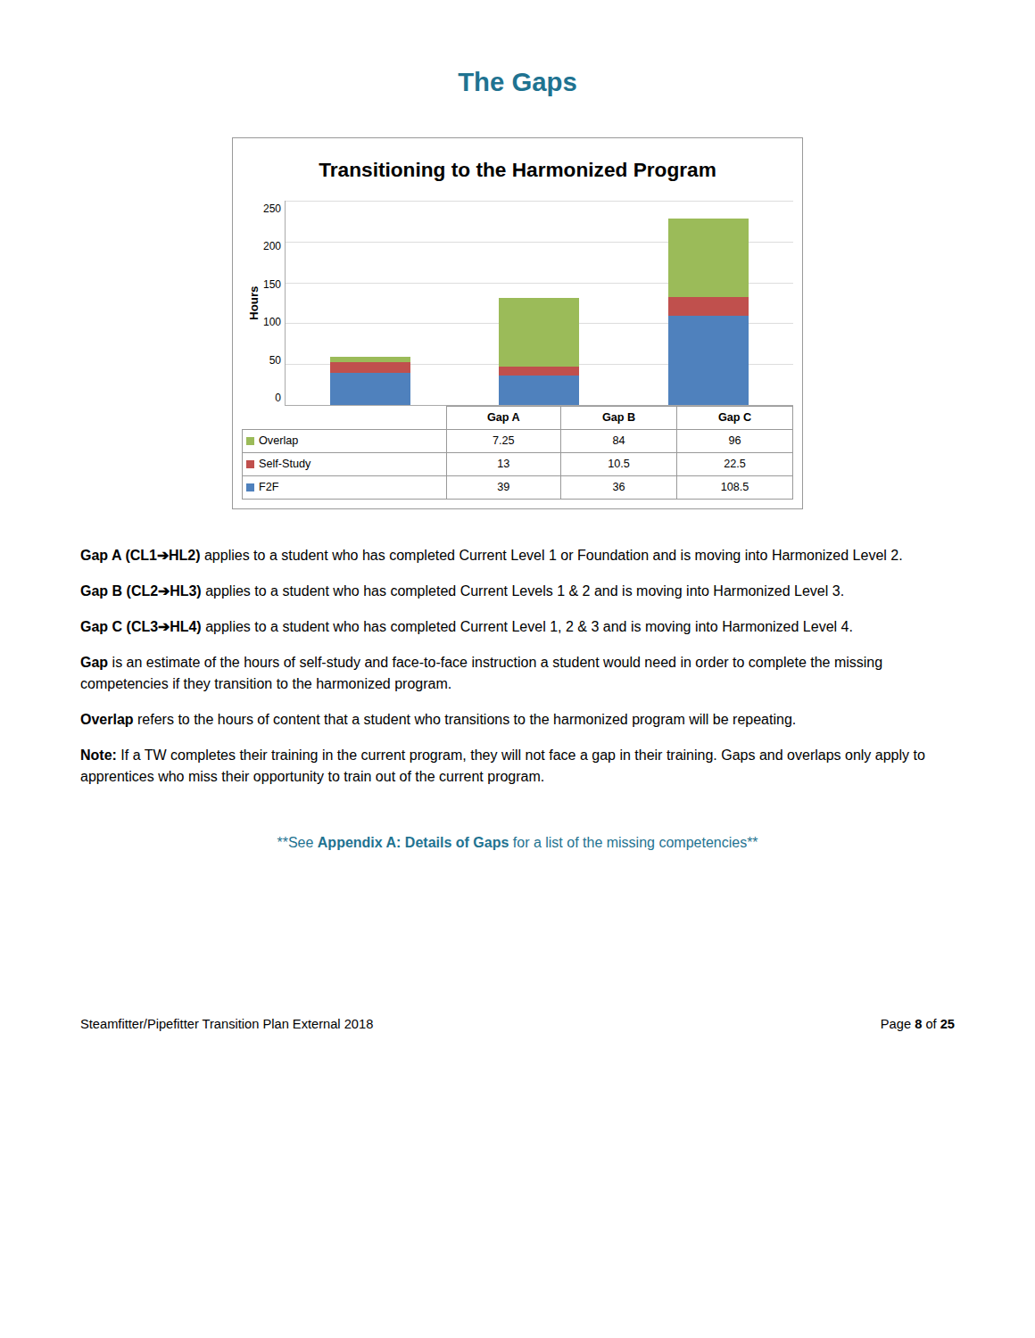The Gaps
Transitioning to the Harmonized Program
Hours
250
200
150
100
50
0
| | Gap A | Gap B | Gap C |
| Overlap | 7.25 | 84 | 96 |
| Self-Study | 13 | 10.5 | 22.5 |
| F2F | 39 | 36 | 108.5 |
Gap A (CL1➔HL2) applies to a student who has completed Current Level 1 or Foundation and is moving into Harmonized Level 2.
Gap B (CL2➔HL3) applies to a student who has completed Current Levels 1 & 2 and is moving into Harmonized Level 3.
Gap C (CL3➔HL4) applies to a student who has completed Current Level 1, 2 & 3 and is moving into Harmonized Level 4.
Gap is an estimate of the hours of self-study and face-to-face instruction a student would need in order to complete the missing competencies if they transition to the harmonized program.
Overlap refers to the hours of content that a student who transitions to the harmonized program will be repeating.
Note: If a TW completes their training in the current program, they will not face a gap in their training. Gaps and overlaps only apply to apprentices who miss their opportunity to train out of the current program.
**See Appendix A: Details of Gaps for a list of the missing competencies**
Steamfitter/Pipefitter Transition Plan External 2018
Page 8 of 25